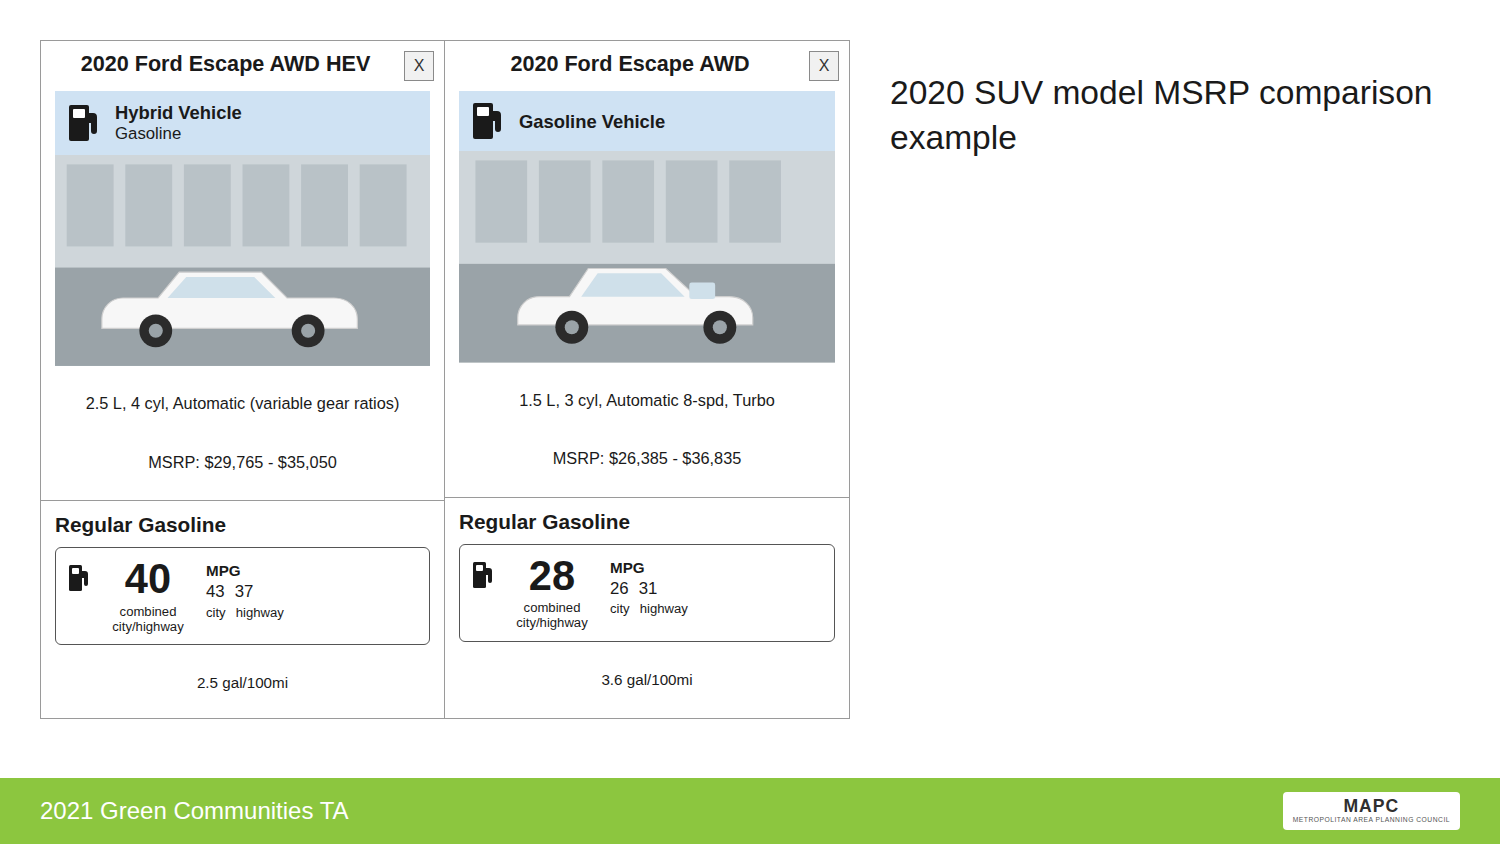2020 Ford Escape AWD HEV
X
Hybrid Vehicle Gasoline
2.5 L, 4 cyl, Automatic (variable gear ratios)
MSRP: $29,765 - $35,050
Regular Gasoline
40 combined
city/highway
MPG 4337 city highway
2.5 gal/100mi
2020 Ford Escape AWD
X
Gasoline Vehicle
1.5 L, 3 cyl, Automatic 8-spd, Turbo
MSRP: $26,385 - $36,835
Regular Gasoline
28 combined
city/highway
MPG 2631 city highway
3.6 gal/100mi
2020 SUV model MSRP comparison example
2021 Green Communities TA
MAPC Metropolitan Area Planning Council